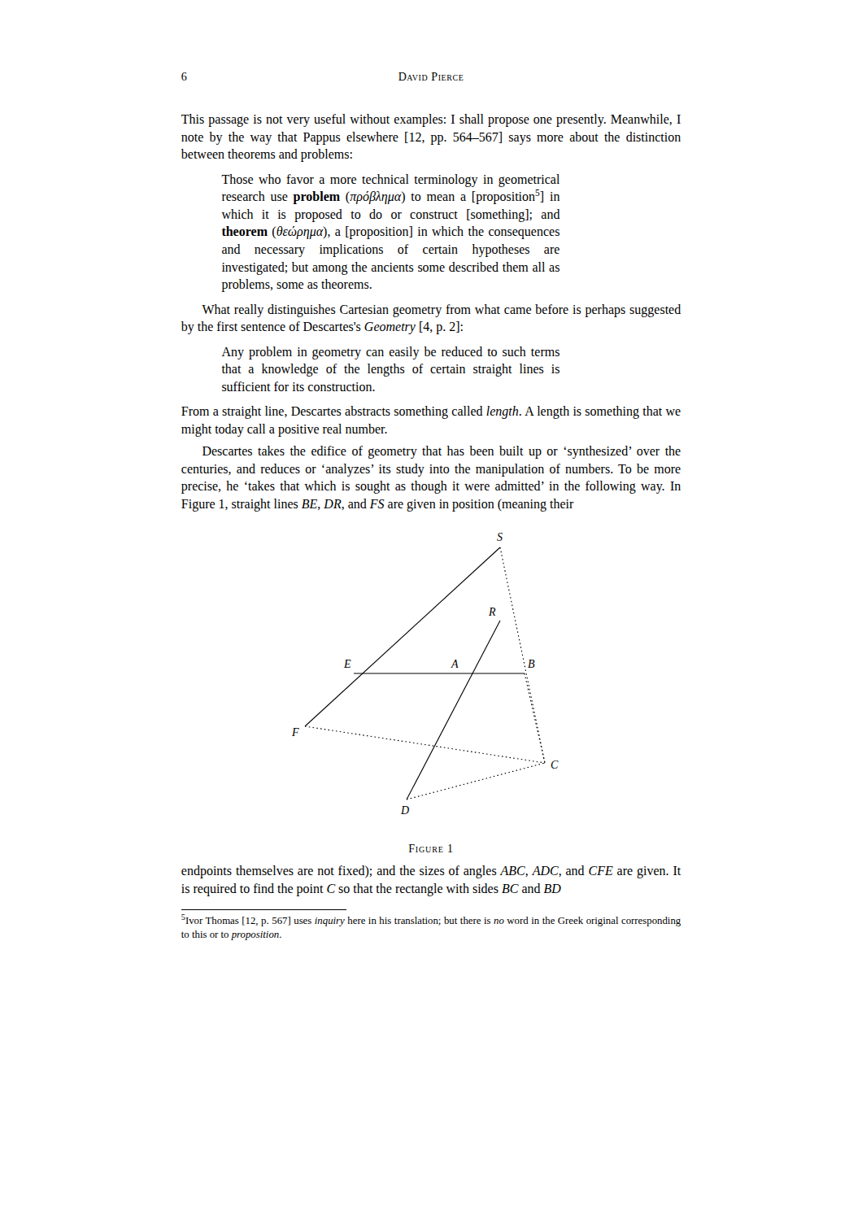6 David Pierce
This passage is not very useful without examples: I shall propose one presently. Meanwhile, I note by the way that Pappus elsewhere [12, pp. 564–567] says more about the distinction between theorems and problems:
Those who favor a more technical terminology in geometrical research use problem (πρόβλημα) to mean a [proposition5] in which it is proposed to do or construct [something]; and theorem (θεώρημα), a [proposition] in which the consequences and necessary implications of certain hypotheses are investigated; but among the ancients some described them all as problems, some as theorems.
What really distinguishes Cartesian geometry from what came before is perhaps suggested by the first sentence of Descartes's Geometry [4, p. 2]:
Any problem in geometry can easily be reduced to such terms that a knowledge of the lengths of certain straight lines is sufficient for its construction.
From a straight line, Descartes abstracts something called length. A length is something that we might today call a positive real number.
Descartes takes the edifice of geometry that has been built up or ‘synthesized’ over the centuries, and reduces or ‘analyzes’ its study into the manipulation of numbers. To be more precise, he ‘takes that which is sought as though it were admitted’ in the following way. In Figure 1, straight lines BE, DR, and FS are given in position (meaning their
S R E A B F C D
Figure 1
endpoints themselves are not fixed); and the sizes of angles ABC, ADC, and CFE are given. It is required to find the point C so that the rectangle with sides BC and BD
5Ivor Thomas [12, p. 567] uses inquiry here in his translation; but there is no word in the Greek original corresponding to this or to proposition.